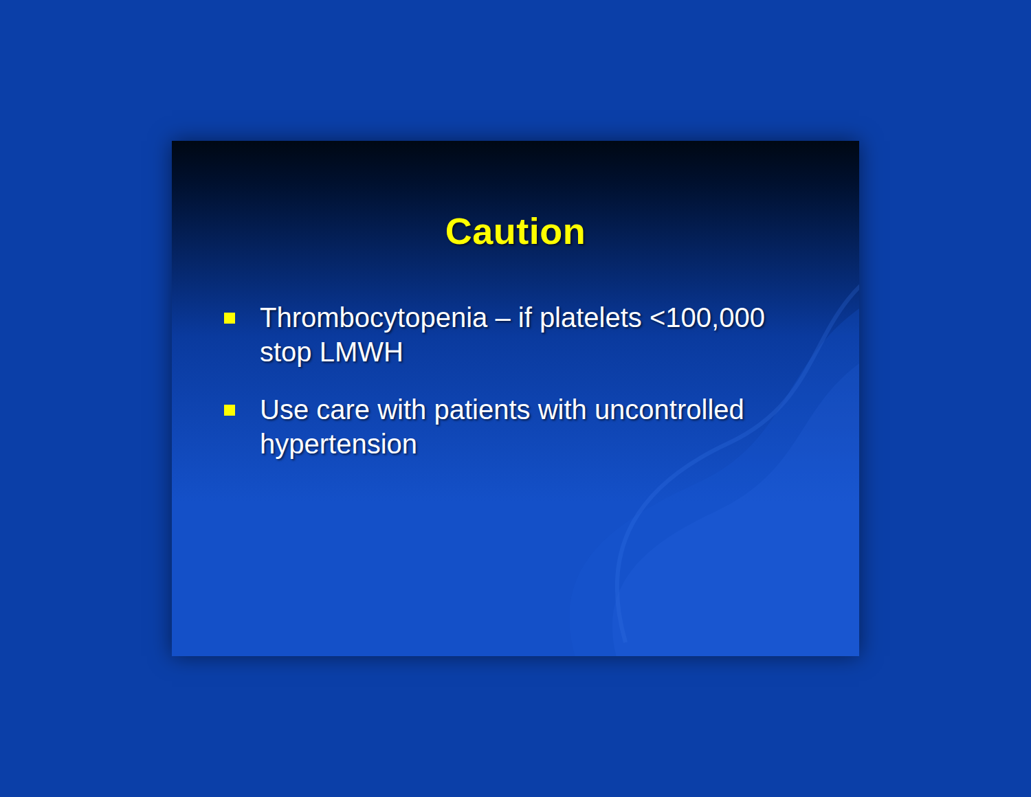Caution
Thrombocytopenia – if platelets <100,000 stop LMWH
Use care with patients with uncontrolled hypertension